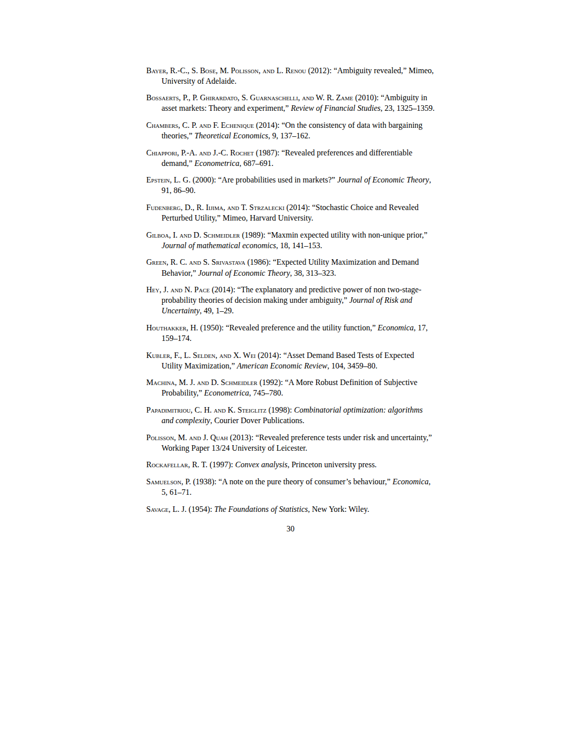Bayer, R.-C., S. Bose, M. Polisson, and L. Renou (2012): “Ambiguity revealed,” Mimeo, University of Adelaide.
Bossaerts, P., P. Ghirardato, S. Guarnaschelli, and W. R. Zame (2010): “Ambiguity in asset markets: Theory and experiment,” Review of Financial Studies, 23, 1325–1359.
Chambers, C. P. and F. Echenique (2014): “On the consistency of data with bargaining theories,” Theoretical Economics, 9, 137–162.
Chiappori, P.-A. and J.-C. Rochet (1987): “Revealed preferences and differentiable demand,” Econometrica, 687–691.
Epstein, L. G. (2000): “Are probabilities used in markets?” Journal of Economic Theory, 91, 86–90.
Fudenberg, D., R. Iijima, and T. Strzalecki (2014): “Stochastic Choice and Revealed Perturbed Utility,” Mimeo, Harvard University.
Gilboa, I. and D. Schmeidler (1989): “Maxmin expected utility with non-unique prior,” Journal of mathematical economics, 18, 141–153.
Green, R. C. and S. Srivastava (1986): “Expected Utility Maximization and Demand Behavior,” Journal of Economic Theory, 38, 313–323.
Hey, J. and N. Pace (2014): “The explanatory and predictive power of non two-stage-probability theories of decision making under ambiguity,” Journal of Risk and Uncertainty, 49, 1–29.
Houthakker, H. (1950): “Revealed preference and the utility function,” Economica, 17, 159–174.
Kubler, F., L. Selden, and X. Wei (2014): “Asset Demand Based Tests of Expected Utility Maximization,” American Economic Review, 104, 3459–80.
Machina, M. J. and D. Schmeidler (1992): “A More Robust Definition of Subjective Probability,” Econometrica, 745–780.
Papadimitriou, C. H. and K. Steiglitz (1998): Combinatorial optimization: algorithms and complexity, Courier Dover Publications.
Polisson, M. and J. Quah (2013): “Revealed preference tests under risk and uncertainty,” Working Paper 13/24 University of Leicester.
Rockafellar, R. T. (1997): Convex analysis, Princeton university press.
Samuelson, P. (1938): “A note on the pure theory of consumer’s behaviour,” Economica, 5, 61–71.
Savage, L. J. (1954): The Foundations of Statistics, New York: Wiley.
30